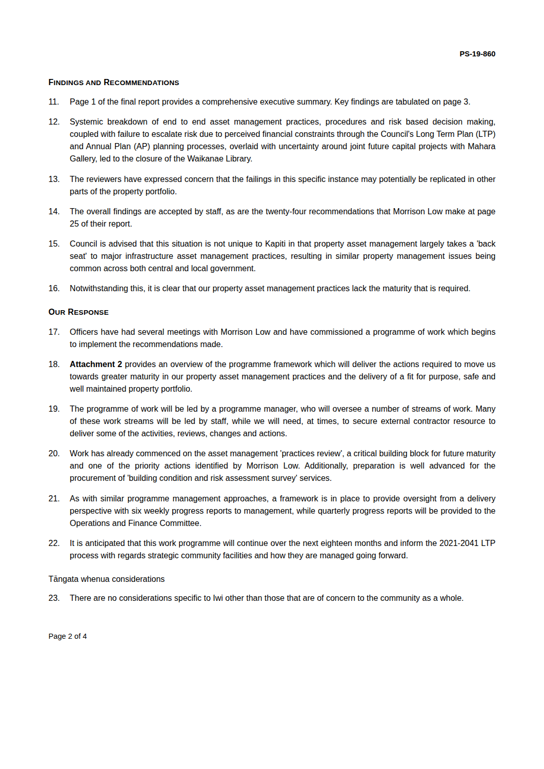PS-19-860
FINDINGS AND RECOMMENDATIONS
11. Page 1 of the final report provides a comprehensive executive summary. Key findings are tabulated on page 3.
12. Systemic breakdown of end to end asset management practices, procedures and risk based decision making, coupled with failure to escalate risk due to perceived financial constraints through the Council's Long Term Plan (LTP) and Annual Plan (AP) planning processes, overlaid with uncertainty around joint future capital projects with Mahara Gallery, led to the closure of the Waikanae Library.
13. The reviewers have expressed concern that the failings in this specific instance may potentially be replicated in other parts of the property portfolio.
14. The overall findings are accepted by staff, as are the twenty-four recommendations that Morrison Low make at page 25 of their report.
15. Council is advised that this situation is not unique to Kapiti in that property asset management largely takes a 'back seat' to major infrastructure asset management practices, resulting in similar property management issues being common across both central and local government.
16. Notwithstanding this, it is clear that our property asset management practices lack the maturity that is required.
OUR RESPONSE
17. Officers have had several meetings with Morrison Low and have commissioned a programme of work which begins to implement the recommendations made.
18. Attachment 2 provides an overview of the programme framework which will deliver the actions required to move us towards greater maturity in our property asset management practices and the delivery of a fit for purpose, safe and well maintained property portfolio.
19. The programme of work will be led by a programme manager, who will oversee a number of streams of work. Many of these work streams will be led by staff, while we will need, at times, to secure external contractor resource to deliver some of the activities, reviews, changes and actions.
20. Work has already commenced on the asset management 'practices review', a critical building block for future maturity and one of the priority actions identified by Morrison Low. Additionally, preparation is well advanced for the procurement of 'building condition and risk assessment survey' services.
21. As with similar programme management approaches, a framework is in place to provide oversight from a delivery perspective with six weekly progress reports to management, while quarterly progress reports will be provided to the Operations and Finance Committee.
22. It is anticipated that this work programme will continue over the next eighteen months and inform the 2021-2041 LTP process with regards strategic community facilities and how they are managed going forward.
Tāngata whenua considerations
23. There are no considerations specific to Iwi other than those that are of concern to the community as a whole.
Page 2 of 4